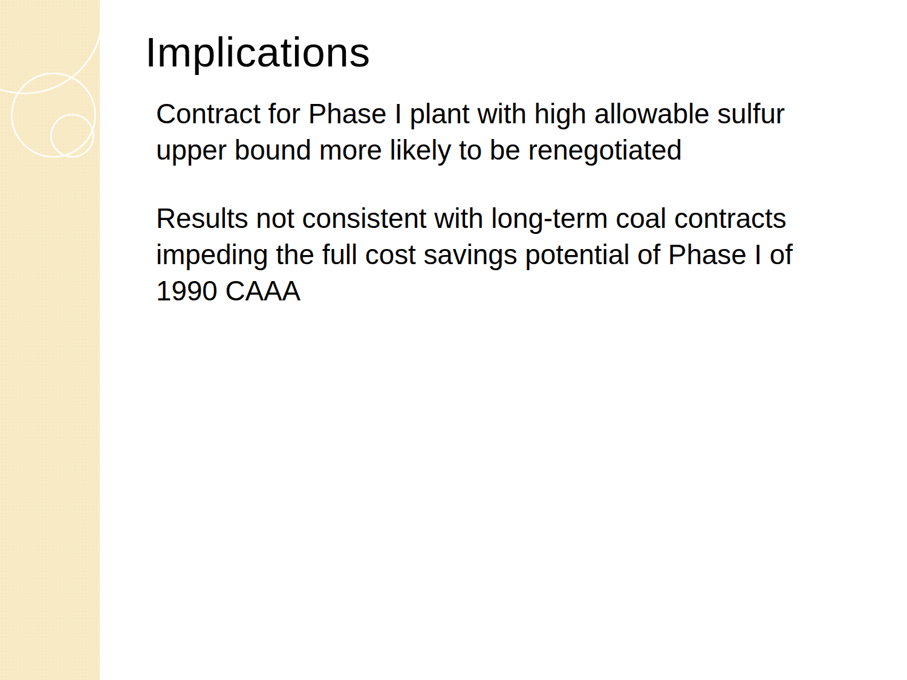Implications
Contract for Phase I plant with high allowable sulfur upper bound more likely to be renegotiated
Results not consistent with long-term coal contracts impeding the full cost savings potential of Phase I of 1990 CAAA